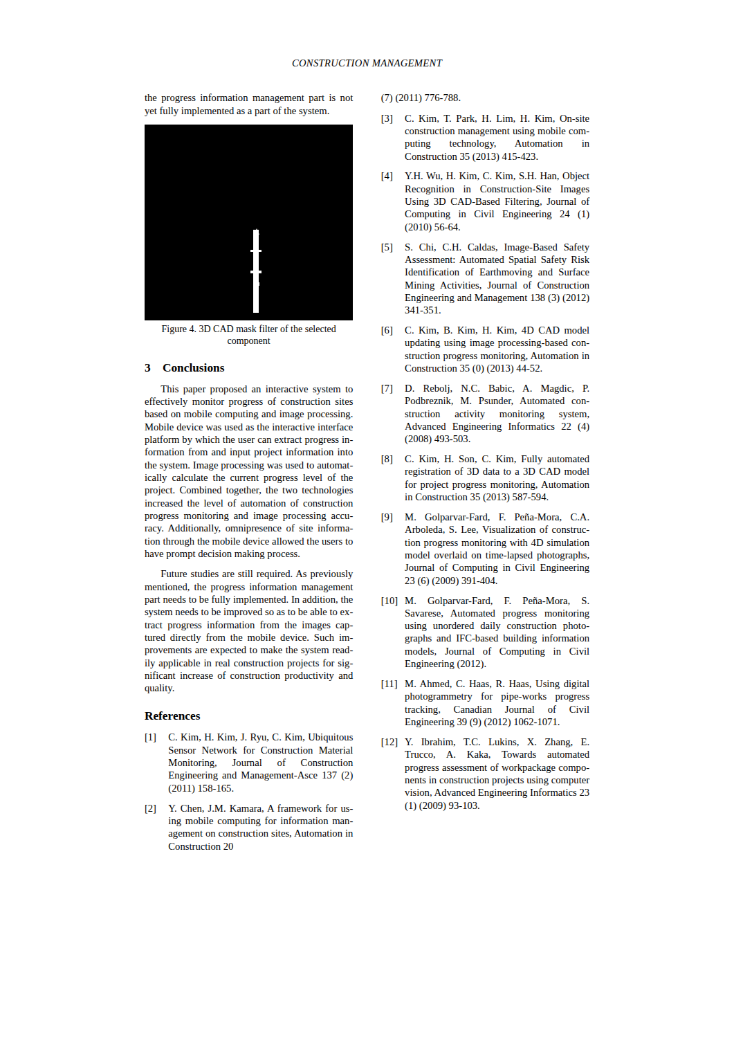CONSTRUCTION MANAGEMENT
the progress information management part is not yet fully implemented as a part of the system.
Figure 4. 3D CAD mask filter of the selected component
3 Conclusions
This paper proposed an interactive system to effectively monitor progress of construction sites based on mobile computing and image processing. Mobile device was used as the interactive interface platform by which the user can extract progress information from and input project information into the system. Image processing was used to automatically calculate the current progress level of the project. Combined together, the two technologies increased the level of automation of construction progress monitoring and image processing accuracy. Additionally, omnipresence of site information through the mobile device allowed the users to have prompt decision making process.
Future studies are still required. As previously mentioned, the progress information management part needs to be fully implemented. In addition, the system needs to be improved so as to be able to extract progress information from the images captured directly from the mobile device. Such improvements are expected to make the system readily applicable in real construction projects for significant increase of construction productivity and quality.
References
C. Kim, H. Kim, J. Ryu, C. Kim, Ubiquitous Sensor Network for Construction Material Monitoring, Journal of Construction Engineering and Management-Asce 137 (2) (2011) 158-165.
Y. Chen, J.M. Kamara, A framework for using mobile computing for information management on construction sites, Automation in Construction 20
(7) (2011) 776-788.
C. Kim, T. Park, H. Lim, H. Kim, On-site construction management using mobile computing technology, Automation in Construction 35 (2013) 415-423.
Y.H. Wu, H. Kim, C. Kim, S.H. Han, Object Recognition in Construction-Site Images Using 3D CAD-Based Filtering, Journal of Computing in Civil Engineering 24 (1) (2010) 56-64.
S. Chi, C.H. Caldas, Image-Based Safety Assessment: Automated Spatial Safety Risk Identification of Earthmoving and Surface Mining Activities, Journal of Construction Engineering and Management 138 (3) (2012) 341-351.
C. Kim, B. Kim, H. Kim, 4D CAD model updating using image processing-based construction progress monitoring, Automation in Construction 35 (0) (2013) 44-52.
D. Rebolj, N.C. Babic, A. Magdic, P. Podbreznik, M. Psunder, Automated construction activity monitoring system, Advanced Engineering Informatics 22 (4) (2008) 493-503.
C. Kim, H. Son, C. Kim, Fully automated registration of 3D data to a 3D CAD model for project progress monitoring, Automation in Construction 35 (2013) 587-594.
M. Golparvar-Fard, F. Peña-Mora, C.A. Arboleda, S. Lee, Visualization of construction progress monitoring with 4D simulation model overlaid on time-lapsed photographs, Journal of Computing in Civil Engineering 23 (6) (2009) 391-404.
M. Golparvar-Fard, F. Peña-Mora, S. Savarese, Automated progress monitoring using unordered daily construction photographs and IFC-based building information models, Journal of Computing in Civil Engineering (2012).
M. Ahmed, C. Haas, R. Haas, Using digital photogrammetry for pipe-works progress tracking, Canadian Journal of Civil Engineering 39 (9) (2012) 1062-1071.
Y. Ibrahim, T.C. Lukins, X. Zhang, E. Trucco, A. Kaka, Towards automated progress assessment of workpackage components in construction projects using computer vision, Advanced Engineering Informatics 23 (1) (2009) 93-103.